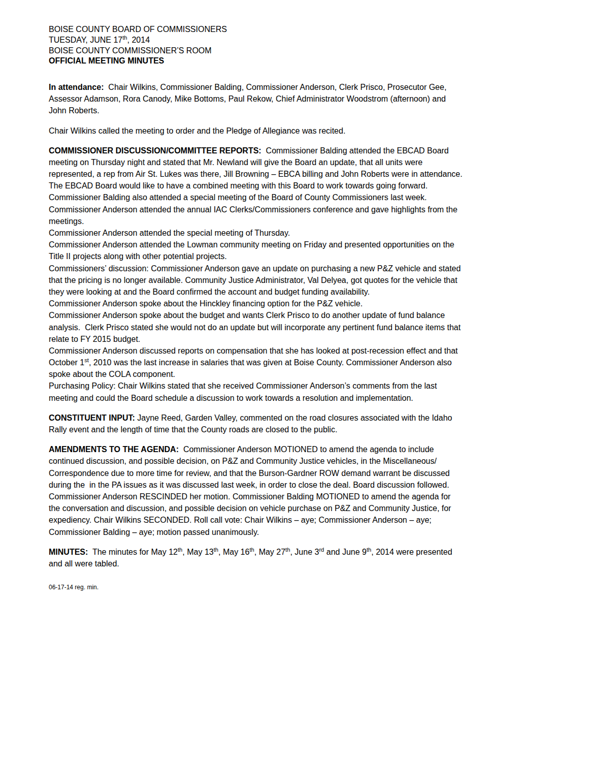BOISE COUNTY BOARD OF COMMISSIONERS
TUESDAY, JUNE 17th, 2014
BOISE COUNTY COMMISSIONER’S ROOM
OFFICIAL MEETING MINUTES
In attendance: Chair Wilkins, Commissioner Balding, Commissioner Anderson, Clerk Prisco, Prosecutor Gee, Assessor Adamson, Rora Canody, Mike Bottoms, Paul Rekow, Chief Administrator Woodstrom (afternoon) and John Roberts.
Chair Wilkins called the meeting to order and the Pledge of Allegiance was recited.
COMMISSIONER DISCUSSION/COMMITTEE REPORTS: Commissioner Balding attended the EBCAD Board meeting on Thursday night and stated that Mr. Newland will give the Board an update, that all units were represented, a rep from Air St. Lukes was there, Jill Browning – EBCA billing and John Roberts were in attendance. The EBCAD Board would like to have a combined meeting with this Board to work towards going forward. Commissioner Balding also attended a special meeting of the Board of County Commissioners last week.
Commissioner Anderson attended the annual IAC Clerks/Commissioners conference and gave highlights from the meetings.
Commissioner Anderson attended the special meeting of Thursday.
Commissioner Anderson attended the Lowman community meeting on Friday and presented opportunities on the Title II projects along with other potential projects.
Commissioners’ discussion: Commissioner Anderson gave an update on purchasing a new P&Z vehicle and stated that the pricing is no longer available. Community Justice Administrator, Val Delyea, got quotes for the vehicle that they were looking at and the Board confirmed the account and budget funding availability.
Commissioner Anderson spoke about the Hinckley financing option for the P&Z vehicle.
Commissioner Anderson spoke about the budget and wants Clerk Prisco to do another update of fund balance analysis. Clerk Prisco stated she would not do an update but will incorporate any pertinent fund balance items that relate to FY 2015 budget.
Commissioner Anderson discussed reports on compensation that she has looked at post-recession effect and that October 1st, 2010 was the last increase in salaries that was given at Boise County. Commissioner Anderson also spoke about the COLA component.
Purchasing Policy: Chair Wilkins stated that she received Commissioner Anderson’s comments from the last meeting and could the Board schedule a discussion to work towards a resolution and implementation.
CONSTITUENT INPUT: Jayne Reed, Garden Valley, commented on the road closures associated with the Idaho Rally event and the length of time that the County roads are closed to the public.
AMENDMENTS TO THE AGENDA: Commissioner Anderson MOTIONED to amend the agenda to include continued discussion, and possible decision, on P&Z and Community Justice vehicles, in the Miscellaneous/ Correspondence due to more time for review, and that the Burson-Gardner ROW demand warrant be discussed during the in the PA issues as it was discussed last week, in order to close the deal. Board discussion followed. Commissioner Anderson RESCINDED her motion. Commissioner Balding MOTIONED to amend the agenda for the conversation and discussion, and possible decision on vehicle purchase on P&Z and Community Justice, for expediency. Chair Wilkins SECONDED. Roll call vote: Chair Wilkins – aye; Commissioner Anderson – aye; Commissioner Balding – aye; motion passed unanimously.
MINUTES: The minutes for May 12th, May 13th, May 16th, May 27th, June 3rd and June 9th, 2014 were presented and all were tabled.
06-17-14 reg. min.